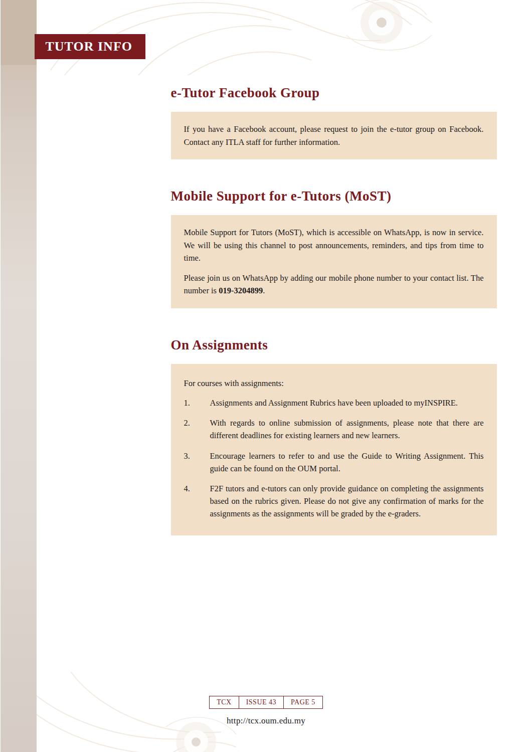Tutor Info
e-Tutor Facebook Group
If you have a Facebook account, please request to join the e-tutor group on Facebook. Contact any ITLA staff for further information.
Mobile Support for e-Tutors (MoST)
Mobile Support for Tutors (MoST), which is accessible on WhatsApp, is now in service. We will be using this channel to post announcements, reminders, and tips from time to time.
Please join us on WhatsApp by adding our mobile phone number to your contact list. The number is 019-3204899.
On Assignments
For courses with assignments:
Assignments and Assignment Rubrics have been uploaded to myINSPIRE.
With regards to online submission of assignments, please note that there are different deadlines for existing learners and new learners.
Encourage learners to refer to and use the Guide to Writing Assignment. This guide can be found on the OUM portal.
F2F tutors and e-tutors can only provide guidance on completing the assignments based on the rubrics given. Please do not give any confirmation of marks for the assignments as the assignments will be graded by the e-graders.
TCX Issue 43 Page 5
http://tcx.oum.edu.my